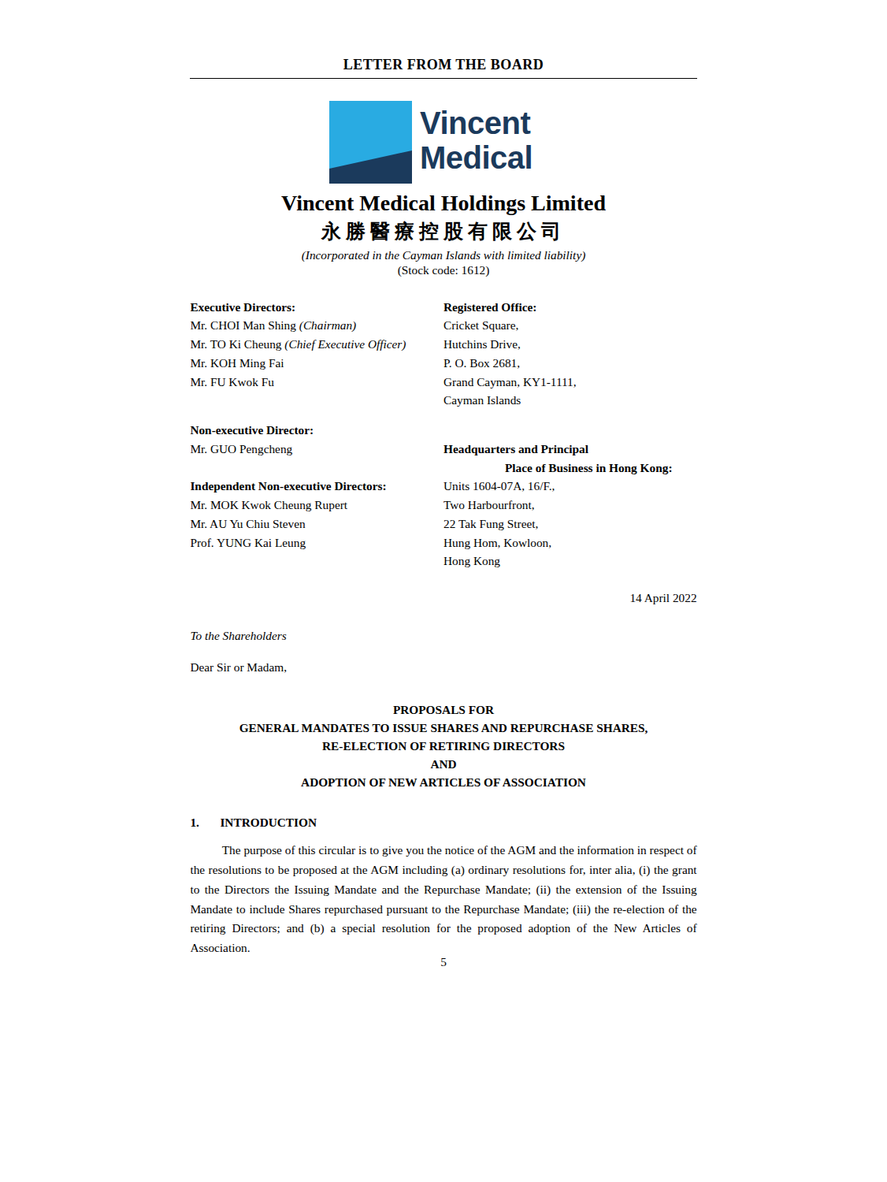LETTER FROM THE BOARD
Vincent
Medical
Vincent Medical Holdings Limited
永勝醫療控股有限公司
(Incorporated in the Cayman Islands with limited liability)
(Stock code: 1612)
| Executive Directors: | Registered Office: |
| Mr. CHOI Man Shing (Chairman) | Cricket Square, |
| Mr. TO Ki Cheung (Chief Executive Officer) | Hutchins Drive, |
| Mr. KOH Ming Fai | P. O. Box 2681, |
| Mr. FU Kwok Fu | Grand Cayman, KY1-1111, |
| | Cayman Islands |
| Non-executive Director: | |
| Mr. GUO Pengcheng | Headquarters and Principal |
| | Place of Business in Hong Kong: |
| Independent Non-executive Directors: | Units 1604-07A, 16/F., |
| Mr. MOK Kwok Cheung Rupert | Two Harbourfront, |
| Mr. AU Yu Chiu Steven | 22 Tak Fung Street, |
| Prof. YUNG Kai Leung | Hung Hom, Kowloon, |
| | Hong Kong |
14 April 2022
To the Shareholders
Dear Sir or Madam,
PROPOSALS FOR
GENERAL MANDATES TO ISSUE SHARES AND REPURCHASE SHARES,
RE-ELECTION OF RETIRING DIRECTORS
AND
ADOPTION OF NEW ARTICLES OF ASSOCIATION
1. INTRODUCTION
The purpose of this circular is to give you the notice of the AGM and the information in respect of the resolutions to be proposed at the AGM including (a) ordinary resolutions for, inter alia, (i) the grant to the Directors the Issuing Mandate and the Repurchase Mandate; (ii) the extension of the Issuing Mandate to include Shares repurchased pursuant to the Repurchase Mandate; (iii) the re-election of the retiring Directors; and (b) a special resolution for the proposed adoption of the New Articles of Association.
5